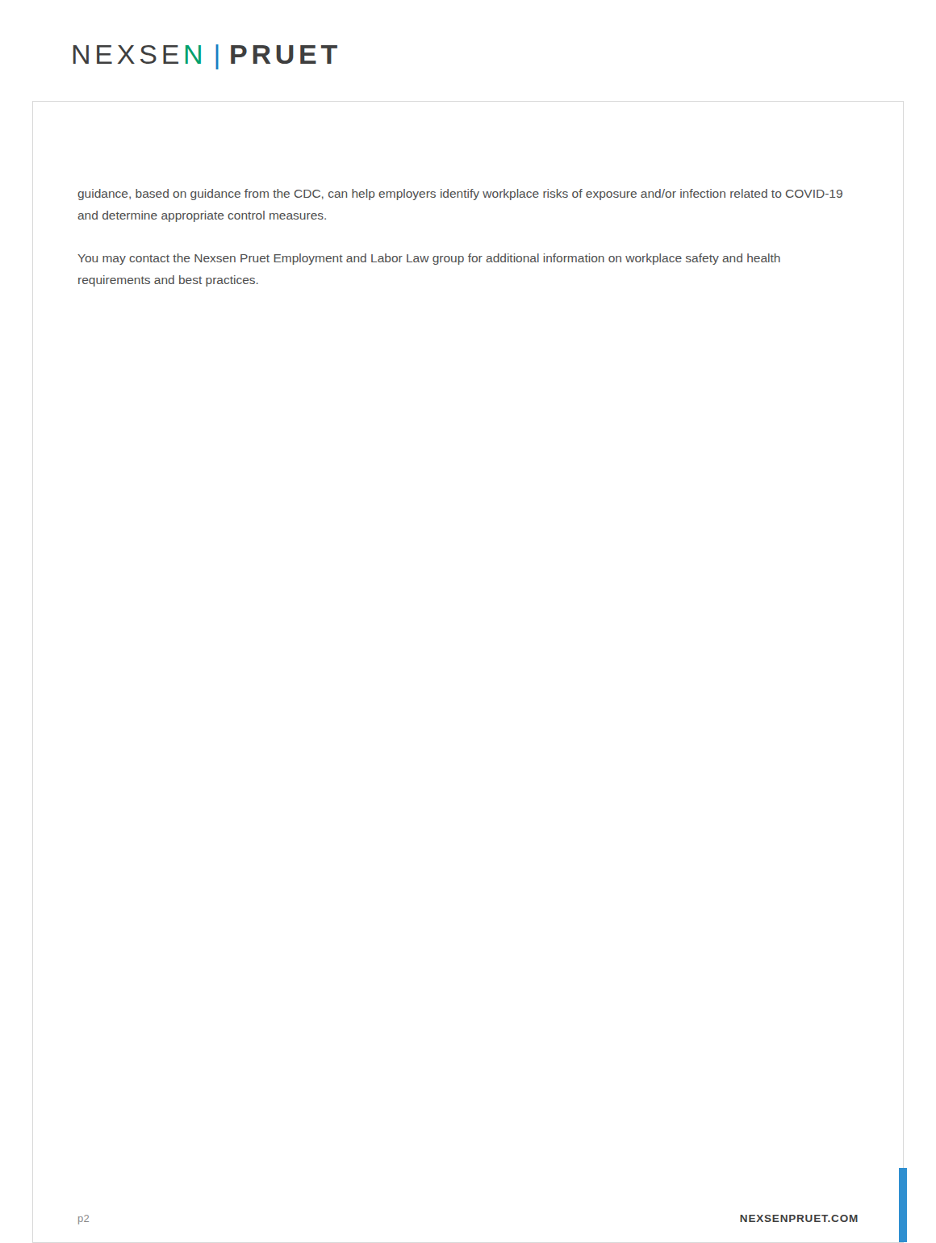NEXSE N|PRUET
guidance, based on guidance from the CDC, can help employers identify workplace risks of exposure and/or infection related to COVID-19 and determine appropriate control measures.
You may contact the Nexsen Pruet Employment and Labor Law group for additional information on workplace safety and health requirements and best practices.
p2 NEXSENPRUET.COM